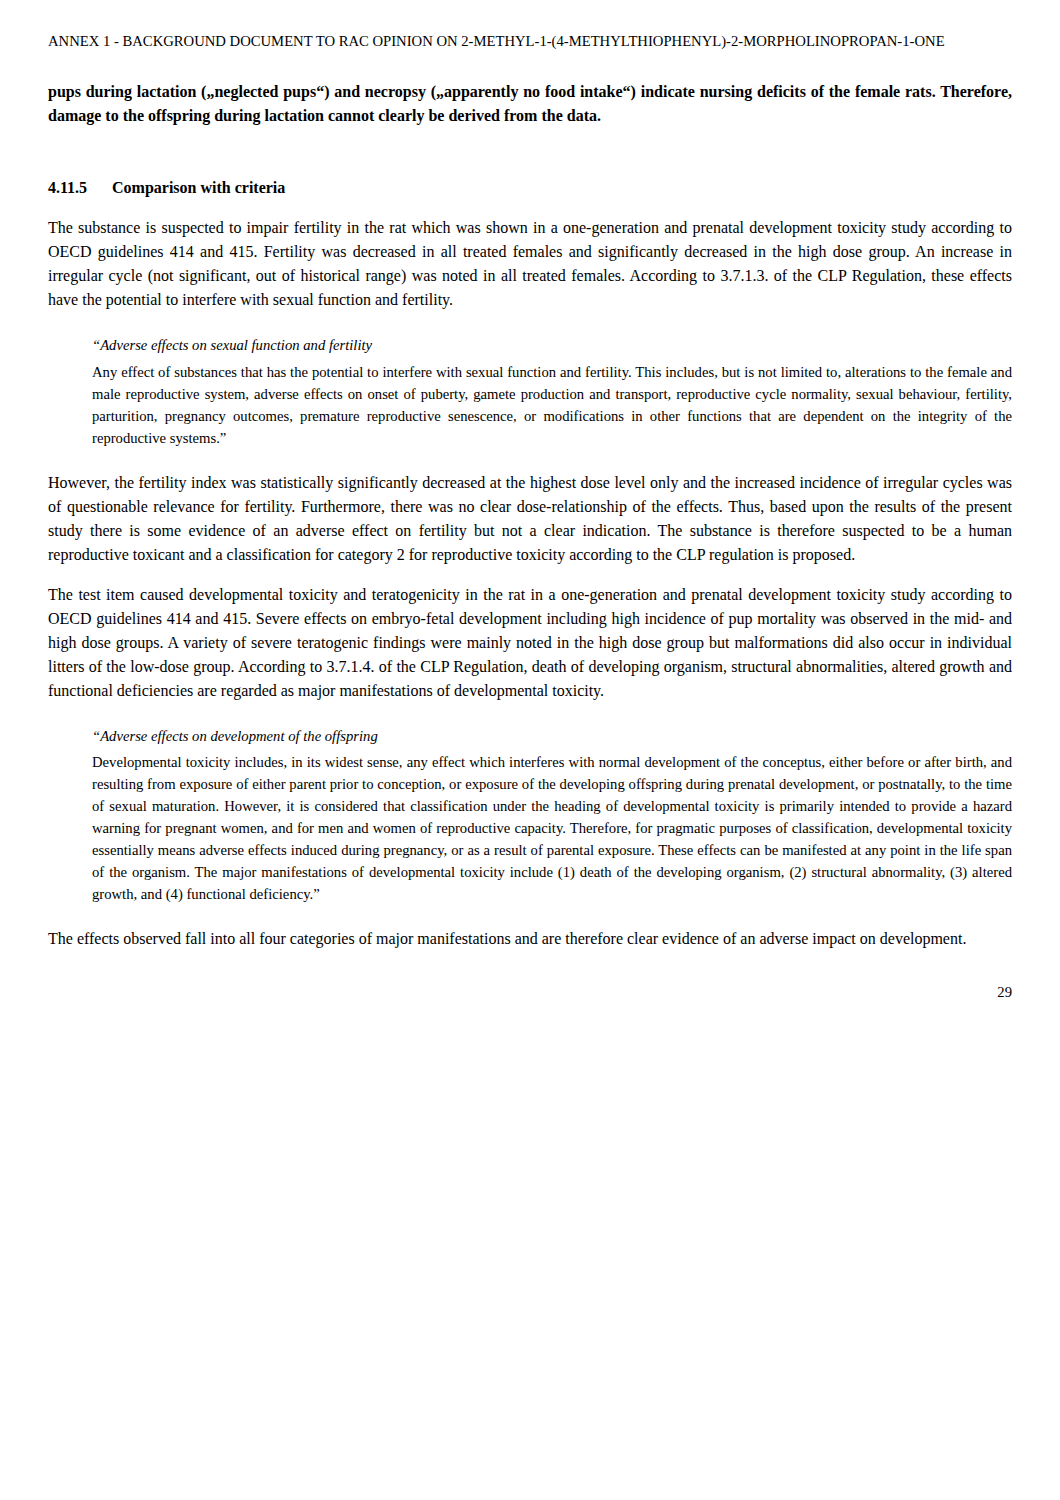Annex 1 - Background Document to RAC Opinion on 2-Methyl-1-(4-Methylthiophenyl)-2-Morpholinopropan-1-One
pups during lactation („neglected pups“) and necropsy („apparently no food intake“) indicate nursing deficits of the female rats. Therefore, damage to the offspring during lactation cannot clearly be derived from the data.
4.11.5 Comparison with criteria
The substance is suspected to impair fertility in the rat which was shown in a one-generation and prenatal development toxicity study according to OECD guidelines 414 and 415. Fertility was decreased in all treated females and significantly decreased in the high dose group. An increase in irregular cycle (not significant, out of historical range) was noted in all treated females. According to 3.7.1.3. of the CLP Regulation, these effects have the potential to interfere with sexual function and fertility.
“Adverse effects on sexual function and fertility
Any effect of substances that has the potential to interfere with sexual function and fertility. This includes, but is not limited to, alterations to the female and male reproductive system, adverse effects on onset of puberty, gamete production and transport, reproductive cycle normality, sexual behaviour, fertility, parturition, pregnancy outcomes, premature reproductive senescence, or modifications in other functions that are dependent on the integrity of the reproductive systems.”
However, the fertility index was statistically significantly decreased at the highest dose level only and the increased incidence of irregular cycles was of questionable relevance for fertility. Furthermore, there was no clear dose-relationship of the effects. Thus, based upon the results of the present study there is some evidence of an adverse effect on fertility but not a clear indication. The substance is therefore suspected to be a human reproductive toxicant and a classification for category 2 for reproductive toxicity according to the CLP regulation is proposed.
The test item caused developmental toxicity and teratogenicity in the rat in a one-generation and prenatal development toxicity study according to OECD guidelines 414 and 415. Severe effects on embryo-fetal development including high incidence of pup mortality was observed in the mid- and high dose groups. A variety of severe teratogenic findings were mainly noted in the high dose group but malformations did also occur in individual litters of the low-dose group. According to 3.7.1.4. of the CLP Regulation, death of developing organism, structural abnormalities, altered growth and functional deficiencies are regarded as major manifestations of developmental toxicity.
“Adverse effects on development of the offspring
Developmental toxicity includes, in its widest sense, any effect which interferes with normal development of the conceptus, either before or after birth, and resulting from exposure of either parent prior to conception, or exposure of the developing offspring during prenatal development, or postnatally, to the time of sexual maturation. However, it is considered that classification under the heading of developmental toxicity is primarily intended to provide a hazard warning for pregnant women, and for men and women of reproductive capacity. Therefore, for pragmatic purposes of classification, developmental toxicity essentially means adverse effects induced during pregnancy, or as a result of parental exposure. These effects can be manifested at any point in the life span of the organism. The major manifestations of developmental toxicity include (1) death of the developing organism, (2) structural abnormality, (3) altered growth, and (4) functional deficiency.”
The effects observed fall into all four categories of major manifestations and are therefore clear evidence of an adverse impact on development.
29